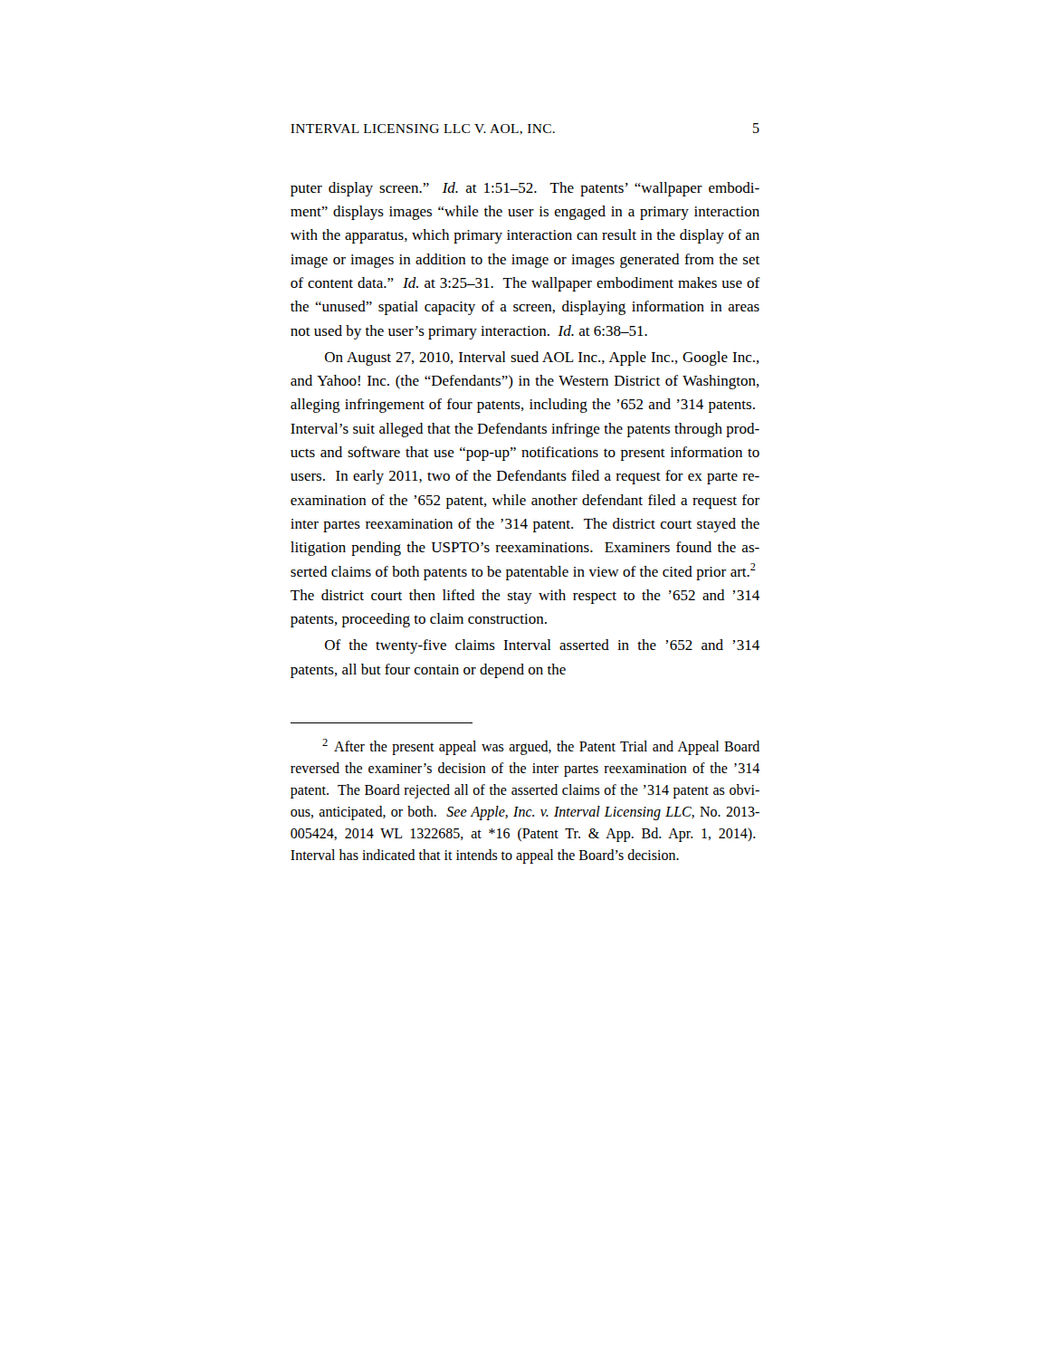Interval Licensing LLC v. AOL, Inc. 5
puter display screen.” Id. at 1:51–52. The patents’ “wallpaper embodiment” displays images “while the user is engaged in a primary interaction with the apparatus, which primary interaction can result in the display of an image or images in addition to the image or images generated from the set of content data.” Id. at 3:25–31. The wallpaper embodiment makes use of the “unused” spatial capacity of a screen, displaying information in areas not used by the user’s primary interaction. Id. at 6:38–51.
On August 27, 2010, Interval sued AOL Inc., Apple Inc., Google Inc., and Yahoo! Inc. (the “Defendants”) in the Western District of Washington, alleging infringement of four patents, including the ’652 and ’314 patents. Interval’s suit alleged that the Defendants infringe the patents through products and software that use “pop-up” notifications to present information to users. In early 2011, two of the Defendants filed a request for ex parte reexamination of the ’652 patent, while another defendant filed a request for inter partes reexamination of the ’314 patent. The district court stayed the litigation pending the USPTO’s reexaminations. Examiners found the asserted claims of both patents to be patentable in view of the cited prior art.2 The district court then lifted the stay with respect to the ’652 and ’314 patents, proceeding to claim construction.
Of the twenty-five claims Interval asserted in the ’652 and ’314 patents, all but four contain or depend on the
2 After the present appeal was argued, the Patent Trial and Appeal Board reversed the examiner’s decision of the inter partes reexamination of the ’314 patent. The Board rejected all of the asserted claims of the ’314 patent as obvious, anticipated, or both. See Apple, Inc. v. Interval Licensing LLC, No. 2013-005424, 2014 WL 1322685, at *16 (Patent Tr. & App. Bd. Apr. 1, 2014). Interval has indicated that it intends to appeal the Board’s decision.